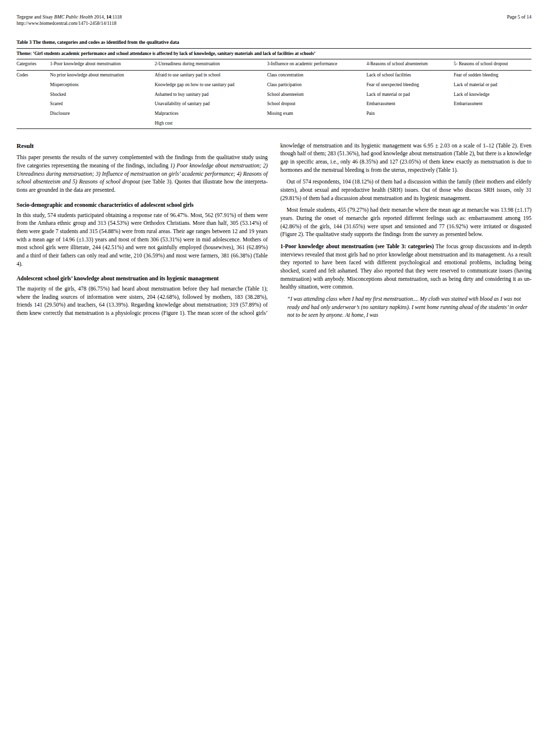Tegegne and Sisay BMC Public Health 2014, 14:1118
http://www.biomedcentral.com/1471-2458/14/1118
Page 5 of 14
Table 3 The theme, categories and codes as identified from the qualitative data
| Theme: ‘Girl students academic performance and school attendance is affected by lack of knowledge, sanitary materials and lack of facilities at schools’ |
| Categories | 1-Poor knowledge about menstruation | 2-Unreadiness during menstruation | 3-Influence on academic performance | 4-Reasons of school absenteeism | 5- Reasons of school dropout |
| Codes | No prior knowledge about menstruation | Afraid to use sanitary pad in school | Class concentration | Lack of school facilities | Fear of sudden bleeding |
| | Misperceptions | Knowledge gap on how to use sanitary pad | Class participation | Fear of unexpected bleeding | Lack of material or pad |
| | Shocked | Ashamed to buy sanitary pad | School absenteeism | Lack of material or pad | Lack of knowledge |
| | Scared | Unavailability of sanitary pad | School dropout | Embarrassment | Embarrassment |
| | Disclosure | Malpractices | Missing exam | Pain | |
| | | High cost | | | |
Result
This paper presents the results of the survey complemented with the findings from the qualitative study using five categories representing the meaning of the findings, including 1) Poor knowledge about menstruation; 2) Unreadiness during menstruation; 3) Influence of menstruation on girls’ academic performance; 4) Reasons of school absenteeism and 5) Reasons of school dropout (see Table 3). Quotes that illustrate how the interpretations are grounded in the data are presented.
Socio-demographic and economic characteristics of adolescent school girls
In this study, 574 students participated obtaining a response rate of 96.47%. Most, 562 (97.91%) of them were from the Amhara ethnic group and 313 (54.53%) were Orthodox Christians. More than half, 305 (53.14%) of them were grade 7 students and 315 (54.88%) were from rural areas. Their age ranges between 12 and 19 years with a mean age of 14.96 (±1.33) years and most of them 306 (53.31%) were in mid adolescence. Mothers of most school girls were illiterate, 244 (42.51%) and were not gainfully employed (housewives), 361 (62.89%) and a third of their fathers can only read and write, 210 (36.59%) and most were farmers, 381 (66.38%) (Table 4).
Adolescent school girls’ knowledge about menstruation and its hygienic management
The majority of the girls, 478 (86.75%) had heard about menstruation before they had menarche (Table 1); where the leading sources of information were sisters, 204 (42.68%), followed by mothers, 183 (38.28%), friends 141 (29.50%) and teachers, 64 (13.39%). Regarding knowledge about menstruation; 319 (57.89%) of them knew correctly that menstruation is a physiologic process (Figure 1). The mean score of the school girls’ knowledge of menstruation and its hygienic management was 6.95 ± 2.03 on a scale of 1–12 (Table 2). Even though half of them; 283 (51.36%), had good knowledge about menstruation (Table 2), but there is a knowledge gap in specific areas, i.e., only 46 (8.35%) and 127 (23.05%) of them knew exactly as menstruation is due to hormones and the menstrual bleeding is from the uterus, respectively (Table 1).
Out of 574 respondents, 104 (18.12%) of them had a discussion within the family (their mothers and elderly sisters), about sexual and reproductive health (SRH) issues. Out of those who discuss SRH issues, only 31 (29.81%) of them had a discussion about menstruation and its hygienic management.
Most female students, 455 (79.27%) had their menarche where the mean age at menarche was 13.98 (±1.17) years. During the onset of menarche girls reported different feelings such as: embarrassment among 195 (42.86%) of the girls, 144 (31.65%) were upset and tensioned and 77 (16.92%) were irritated or disgusted (Figure 2). The qualitative study supports the findings from the survey as presented below.
1-Poor knowledge about menstruation (see Table 3: categories) The focus group discussions and in-depth interviews revealed that most girls had no prior knowledge about menstruation and its management. As a result they reported to have been faced with different psychological and emotional problems, including being shocked, scared and felt ashamed. They also reported that they were reserved to communicate issues (having menstruation) with anybody. Misconceptions about menstruation, such as being dirty and considering it as unhealthy situation, were common.
“I was attending class when I had my first menstruation.... My cloth was stained with blood as I was not ready and had only underwear’s (no sanitary napkins). I went home running ahead of the students’ in order not to be seen by anyone. At home, I was